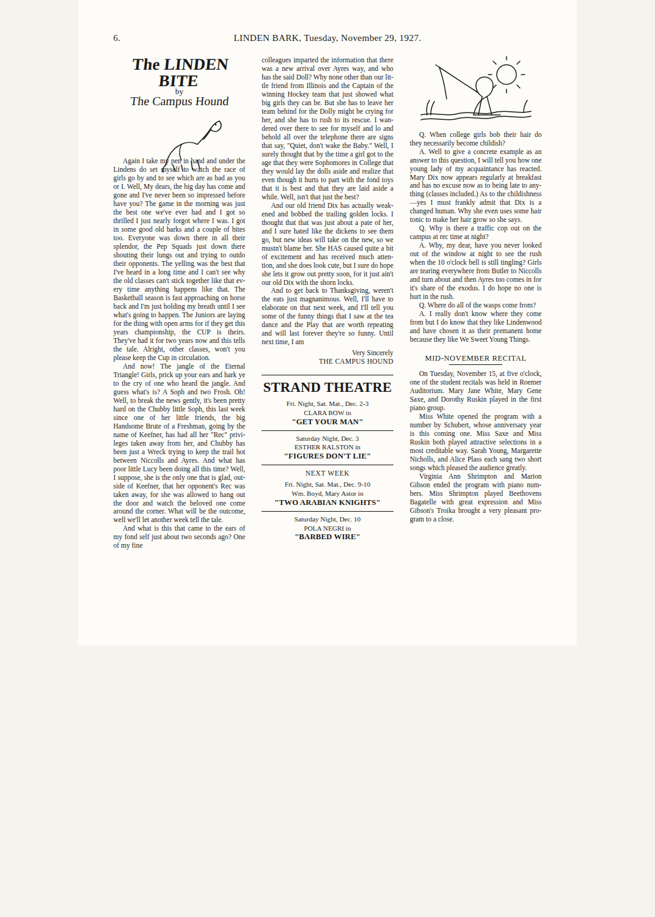6.
LINDEN BARK, Tuesday, November 29, 1927.
The LINDEN BITE by The Campus Hound
Again I take my pen in hand and under the Lindens do set myself to watch the race of girls go by and to see which are as bad as you or I. Well, My dears, the big day has come and gone and I've never been so impressed before have you? The game in the morning was just the best one we've ever had and I got so thrilled I just nearly forgot where I was. I got in some good old barks and a couple of bites too. Everyone was down there in all their splendor, the Pep Squads just down there shouting their lungs out and trying to outdo their opponents. The yelling was the best that I've heard in a long time and I can't see why the old classes can't stick together like that every time anything happens like that. The Basketball season is fast approaching on horse back and I'm just holding my breath until I see what's going to happen. The Juniors are laying for the thing with open arms for if they get this years championship, the CUP is theirs. They've had it for two years now and this tells the tale. Alright, other classes, won't you please keep the Cup in circulation.
And now! The jangle of the Eternal Triangle! Girls, prick up your ears and hark ye to the cry of one who heard the jangle. And guess what's is? A Soph and two Frosh. Oh! Well, to break the news gently, it's been pretty hard on the Chubby little Soph, this last week since one of her little friends, the big Handsome Brute of a Freshman, going by the name of Keefner, has had all her "Rec" privileges taken away from her, and Chubby has been just a Wreck trying to keep the trail hot between Niccolls and Ayres. And what has poor little Lucy been doing all this time? Well, I suppose, she is the only one that is glad, outside of Keefner, that her opponent's Rec was taken away, for she was allowed to hang out the door and watch the beloved one come around the corner. What will be the outcome, well we'll let another week tell the tale.
And what is this that came to the ears of my fond self just about two seconds ago? One of my fine
colleagues imparted the information that there was a new arrival over Ayres way, and who has the said Doll? Why none other than our little friend from Illinois and the Captain of the winning Hockey team that just showed what big girls they can be. But she has to leave her team behind for the Dolly might be crying for her, and she has to rush to its rescue. I wandered over there to see for myself and lo and behold all over the telephone there are signs that say, "Quiet, don't wake the Baby." Well, I surely thought that by the time a girl got to the age that they were Sophomores in College that they would lay the dolls aside and realize that even though it hurts to part with the fond toys that it is best and that they are laid aside a while. Well, isn't that just the best?
And our old friend Dix has actually weakened and bobbed the trailing golden locks. I thought that that was just about a pate of her, and I sure hated like the dickens to see them go, but new ideas will take on the new, so we mustn't blame her. She HAS caused quite a bit of excitement and has received much attention, and she does look cute, but I sure do hope she lets it grow out pretty soon, for it just ain't our old Dix with the shorn locks.
And to get back to Thanksgiving, weren't the eats just magnanimous. Well, I'll have to elaborate on that next week, and I'll tell you some of the funny things that I saw at the tea dance and the Play that are worth repeating and will last forever they're so funny. Until next time, I am
Very Sincerely
THE CAMPUS HOUND
STRAND THEATRE
Fri. Night, Sat. Mat., Dec. 2-3
CLARA BOW in
"GET YOUR MAN"
Saturday Night, Dec. 3
ESTHER RALSTON in
"FIGURES DON'T LIE"
NEXT WEEK
Fri. Night, Sat. Mat., Dec. 9-10
Wm. Boyd, Mary Astor in
"TWO ARABIAN KNIGHTS"
Saturday Night, Dec. 10
POLA NEGRI in
"BARBED WIRE"
Q. When college girls bob their hair do they necessarily become childish?
A. Well to give a concrete example as an answer to this question, I will tell you how one young lady of my acquaintance has reacted. Mary Dix now appears regularly at breakfast and has no excuse now as to being late to anything (classes included.) As to the childishness—yes I must frankly admit that Dix is a changed human. Why she even uses some hair tonic to make her hair grow so she says.
Q. Why is there a traffic cop out on the campus at rec time at night?
A. Why, my dear, have you never looked out of the window at night to see the rush when the 10 o'clock bell is still tingling? Girls are tearing everywhere from Butler to Niccolls and turn about and then Ayres too comes in for it's share of the exodus. I do hope no one is hurt in the rush.
Q. Where do all of the wasps come from?
A. I really don't know where they come from but I do know that they like Lindenwood and have chosen it as their premanent home because they like We Sweet Young Things.
MID-NOVEMBER RECITAL
On Tuesday, November 15, at five o'clock, one of the student recitals was held in Roemer Auditorium. Mary Jane White, Mary Gene Saxe, and Dorothy Ruskin played in the first piano group.
Miss White opened the program with a number by Schubert, whose anniversary year is this coming one. Miss Saxe and Miss Ruskin both played attractive selections in a most creditable way. Sarah Young, Margarette Nicholls, and Alice Plass each sang two short songs which pleased the audience greatly.
Virginia Ann Shrimpton and Marion Gibson ended the program with piano numbers. Miss Shrimpton played Beethovens Bagatelle with great expression and Miss Gibson's Troika brought a very pleasant program to a close.